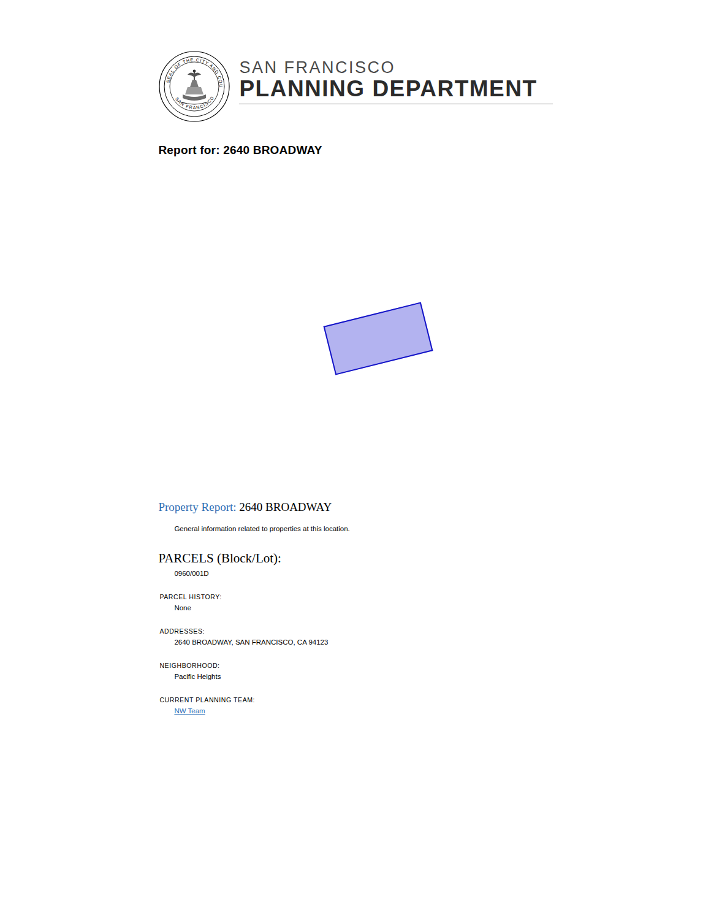SEAL OF THE CITY AND COUNTY OF SAN FRANCISCO
SAN FRANCISCO
PLANNING DEPARTMENT
Report for: 2640 BROADWAY
Property Report: 2640 BROADWAY
General information related to properties at this location.
PARCELS (Block/Lot):
0960/001D
PARCEL HISTORY:
None
ADDRESSES:
2640 BROADWAY, SAN FRANCISCO, CA 94123
NEIGHBORHOOD:
Pacific Heights
CURRENT PLANNING TEAM:
NW Team